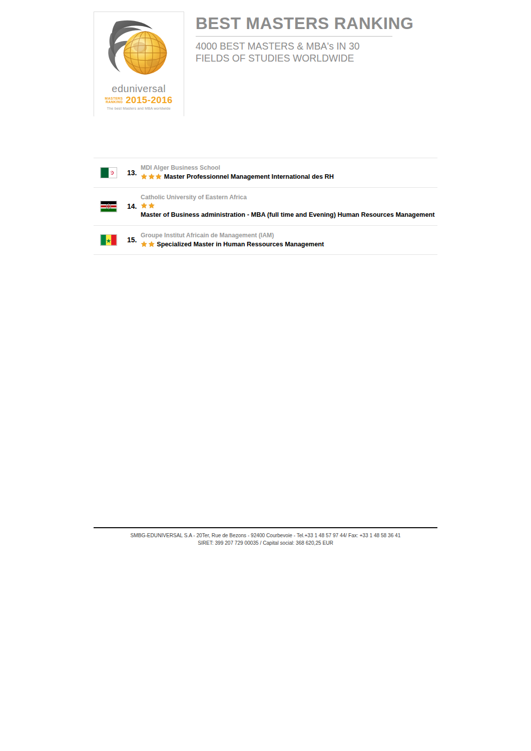eduniversal
MASTERS
RANKING
2015-2016
The best Masters and MBA worldwide
BEST MASTERS RANKING
4000 BEST MASTERS & MBA's IN 30
FIELDS OF STUDIES WORLDWIDE
13.
MDI Alger Business School
Master Professionnel Management International des RH
14.
Catholic University of Eastern Africa
Master of Business administration - MBA (full time and Evening) Human Resources Management
15.
Groupe Institut Africain de Management (IAM)
Specialized Master in Human Ressources Management
SMBG-EDUNIVERSAL S.A - 20Ter, Rue de Bezons - 92400 Courbevoie - Tel.+33 1 48 57 97 44/ Fax: +33 1 48 58 36 41
SIRET: 399 207 729 00035 / Capital social: 368 620,25 EUR